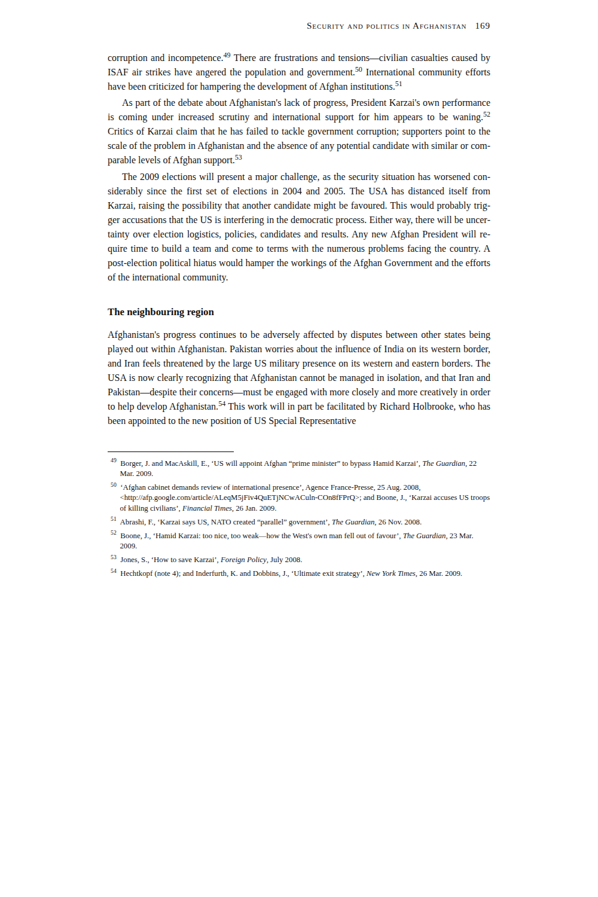Security and politics in Afghanistan 169
corruption and incompetence.49 There are frustrations and tensions—civilian casualties caused by ISAF air strikes have angered the population and government.50 International community efforts have been criticized for hampering the development of Afghan institutions.51
As part of the debate about Afghanistan's lack of progress, President Karzai's own performance is coming under increased scrutiny and international support for him appears to be waning.52 Critics of Karzai claim that he has failed to tackle government corruption; supporters point to the scale of the problem in Afghanistan and the absence of any potential candidate with similar or comparable levels of Afghan support.53
The 2009 elections will present a major challenge, as the security situation has worsened considerably since the first set of elections in 2004 and 2005. The USA has distanced itself from Karzai, raising the possibility that another candidate might be favoured. This would probably trigger accusations that the US is interfering in the democratic process. Either way, there will be uncertainty over election logistics, policies, candidates and results. Any new Afghan President will require time to build a team and come to terms with the numerous problems facing the country. A post-election political hiatus would hamper the workings of the Afghan Government and the efforts of the international community.
The neighbouring region
Afghanistan's progress continues to be adversely affected by disputes between other states being played out within Afghanistan. Pakistan worries about the influence of India on its western border, and Iran feels threatened by the large US military presence on its western and eastern borders. The USA is now clearly recognizing that Afghanistan cannot be managed in isolation, and that Iran and Pakistan—despite their concerns—must be engaged with more closely and more creatively in order to help develop Afghanistan.54 This work will in part be facilitated by Richard Holbrooke, who has been appointed to the new position of US Special Representative
49 Borger, J. and MacAskill, E., ‘US will appoint Afghan “prime minister” to bypass Hamid Karzai’, The Guardian, 22 Mar. 2009.
50 ‘Afghan cabinet demands review of international presence’, Agence France-Presse, 25 Aug. 2008, <http://afp.google.com/article/ALeqM5jFiv4QuETjNCwACuln-COn8fFPrQ>; and Boone, J., ‘Karzai accuses US troops of killing civilians’, Financial Times, 26 Jan. 2009.
51 Abrashi, F., ‘Karzai says US, NATO created “parallel” government’, The Guardian, 26 Nov. 2008.
52 Boone, J., ‘Hamid Karzai: too nice, too weak—how the West's own man fell out of favour’, The Guardian, 23 Mar. 2009.
53 Jones, S., ‘How to save Karzai’, Foreign Policy, July 2008.
54 Hechtkopf (note 4); and Inderfurth, K. and Dobbins, J., ‘Ultimate exit strategy’, New York Times, 26 Mar. 2009.